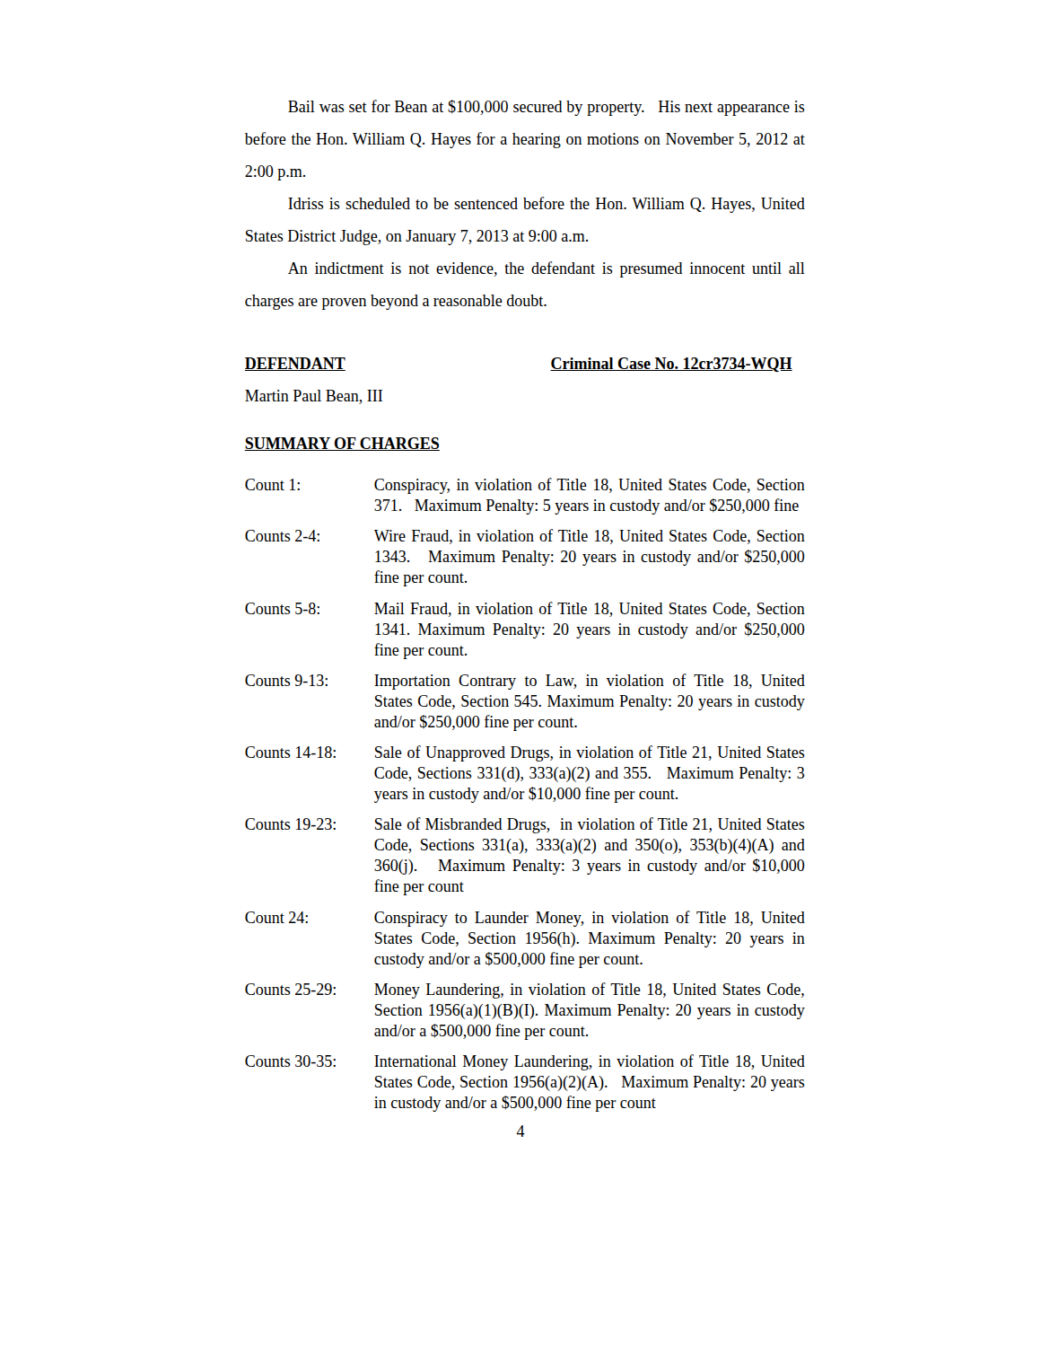Bail was set for Bean at $100,000 secured by property. His next appearance is before the Hon. William Q. Hayes for a hearing on motions on November 5, 2012 at 2:00 p.m.
Idriss is scheduled to be sentenced before the Hon. William Q. Hayes, United States District Judge, on January 7, 2013 at 9:00 a.m.
An indictment is not evidence, the defendant is presumed innocent until all charges are proven beyond a reasonable doubt.
DEFENDANT
Criminal Case No. 12cr3734-WQH
Martin Paul Bean, III
SUMMARY OF CHARGES
| Count 1: | Conspiracy, in violation of Title 18, United States Code, Section 371. Maximum Penalty: 5 years in custody and/or $250,000 fine |
| Counts 2-4: | Wire Fraud, in violation of Title 18, United States Code, Section 1343. Maximum Penalty: 20 years in custody and/or $250,000 fine per count. |
| Counts 5-8: | Mail Fraud, in violation of Title 18, United States Code, Section 1341. Maximum Penalty: 20 years in custody and/or $250,000 fine per count. |
| Counts 9-13: | Importation Contrary to Law, in violation of Title 18, United States Code, Section 545. Maximum Penalty: 20 years in custody and/or $250,000 fine per count. |
| Counts 14-18: | Sale of Unapproved Drugs, in violation of Title 21, United States Code, Sections 331(d), 333(a)(2) and 355. Maximum Penalty: 3 years in custody and/or $10,000 fine per count. |
| Counts 19-23: | Sale of Misbranded Drugs, in violation of Title 21, United States Code, Sections 331(a), 333(a)(2) and 350(o), 353(b)(4)(A) and 360(j). Maximum Penalty: 3 years in custody and/or $10,000 fine per count |
| Count 24: | Conspiracy to Launder Money, in violation of Title 18, United States Code, Section 1956(h). Maximum Penalty: 20 years in custody and/or a $500,000 fine per count. |
| Counts 25-29: | Money Laundering, in violation of Title 18, United States Code, Section 1956(a)(1)(B)(I). Maximum Penalty: 20 years in custody and/or a $500,000 fine per count. |
| Counts 30-35: | International Money Laundering, in violation of Title 18, United States Code, Section 1956(a)(2)(A). Maximum Penalty: 20 years in custody and/or a $500,000 fine per count |
4